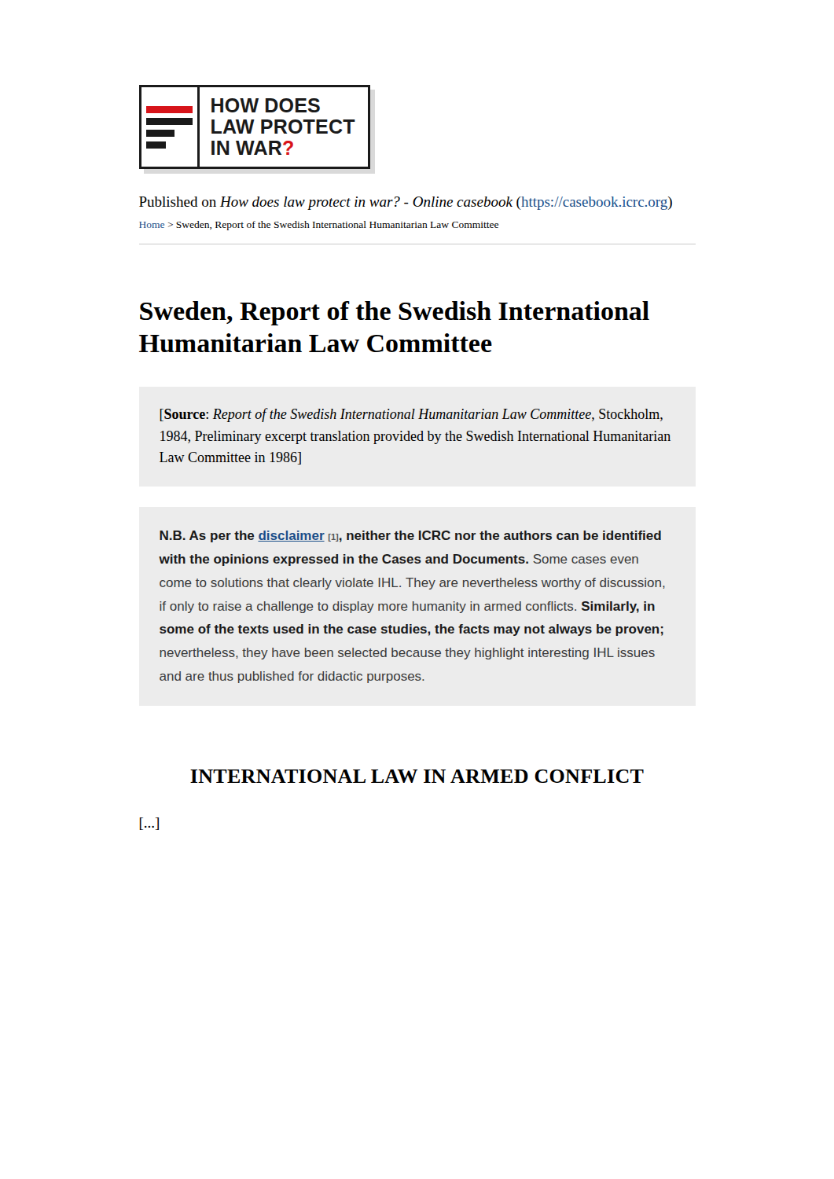How does Law protect in war?
Published on How does law protect in war? - Online casebook (https://casebook.icrc.org)
Home > Sweden, Report of the Swedish International Humanitarian Law Committee
Sweden, Report of the Swedish International Humanitarian Law Committee
[Source: Report of the Swedish International Humanitarian Law Committee, Stockholm, 1984, Preliminary excerpt translation provided by the Swedish International Humanitarian Law Committee in 1986]
N.B. As per the disclaimer [1], neither the ICRC nor the authors can be identified with the opinions expressed in the Cases and Documents. Some cases even come to solutions that clearly violate IHL. They are nevertheless worthy of discussion, if only to raise a challenge to display more humanity in armed conflicts. Similarly, in some of the texts used in the case studies, the facts may not always be proven; nevertheless, they have been selected because they highlight interesting IHL issues and are thus published for didactic purposes.
INTERNATIONAL LAW IN ARMED CONFLICT
[...]